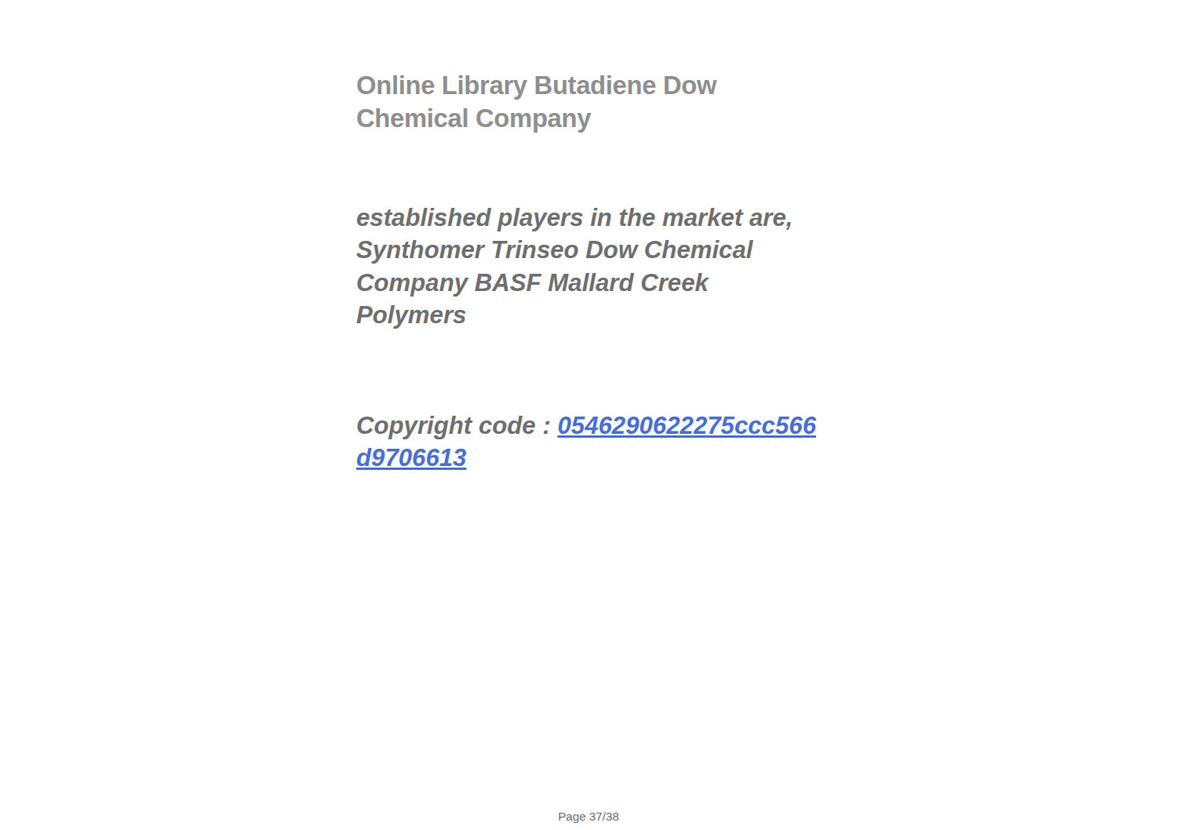Online Library Butadiene Dow Chemical Company
established players in the market are, Synthomer Trinseo Dow Chemical Company BASF Mallard Creek Polymers
Copyright code : 0546290622275ccc566d9706613
Page 37/38